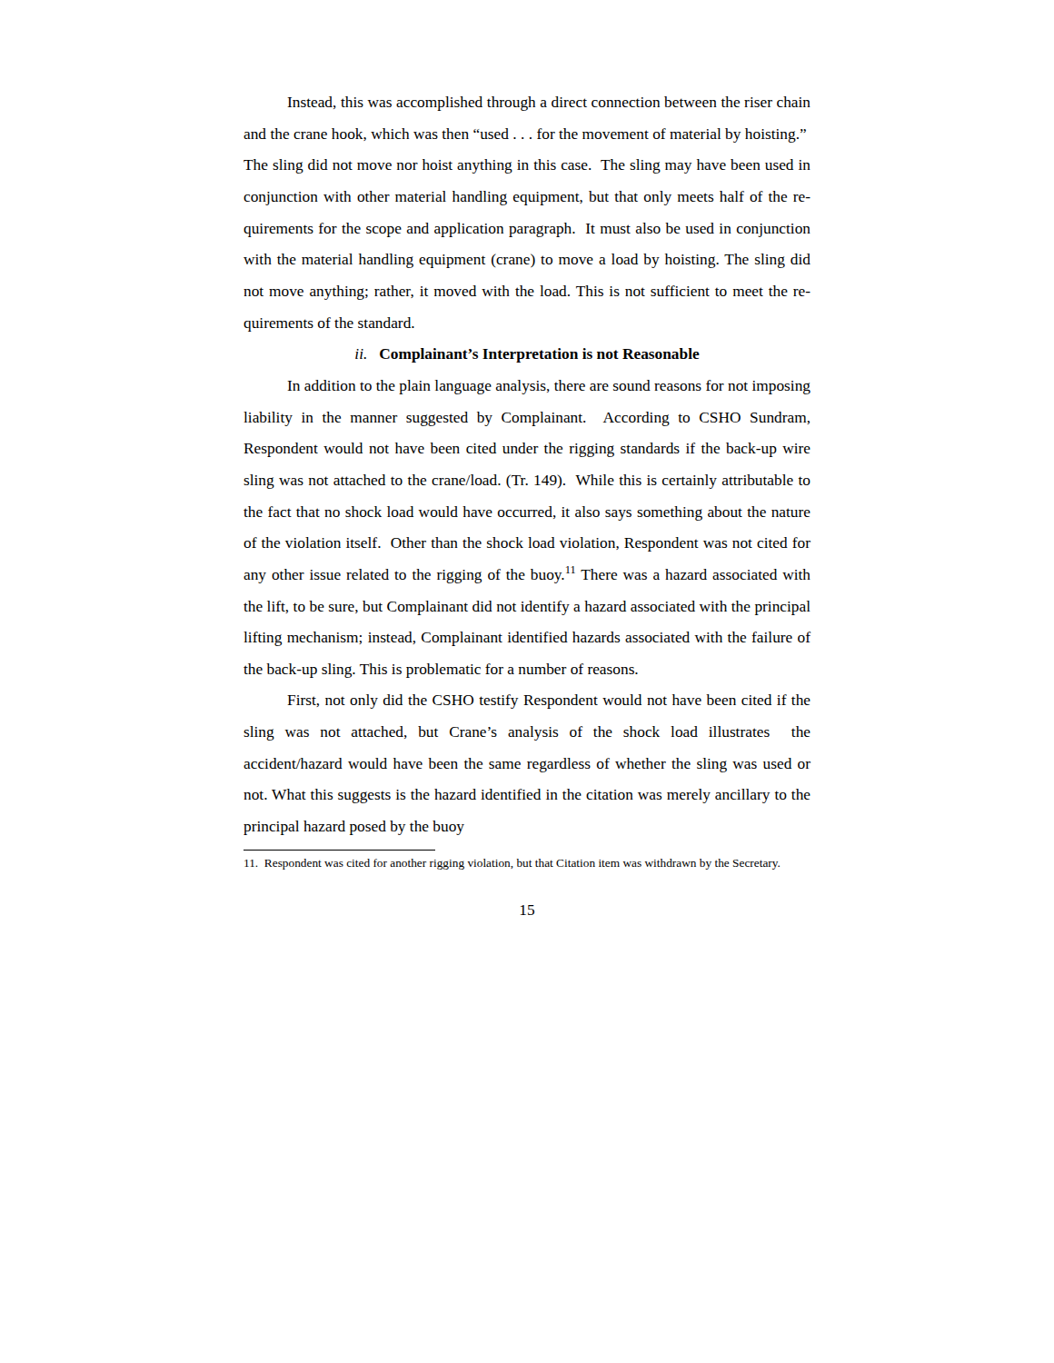Instead, this was accomplished through a direct connection between the riser chain and the crane hook, which was then “used . . . for the movement of material by hoisting.” The sling did not move nor hoist anything in this case. The sling may have been used in conjunction with other material handling equipment, but that only meets half of the requirements for the scope and application paragraph. It must also be used in conjunction with the material handling equipment (crane) to move a load by hoisting. The sling did not move anything; rather, it moved with the load. This is not sufficient to meet the requirements of the standard.
ii. Complainant’s Interpretation is not Reasonable
In addition to the plain language analysis, there are sound reasons for not imposing liability in the manner suggested by Complainant. According to CSHO Sundram, Respondent would not have been cited under the rigging standards if the back-up wire sling was not attached to the crane/load. (Tr. 149). While this is certainly attributable to the fact that no shock load would have occurred, it also says something about the nature of the violation itself. Other than the shock load violation, Respondent was not cited for any other issue related to the rigging of the buoy.11 There was a hazard associated with the lift, to be sure, but Complainant did not identify a hazard associated with the principal lifting mechanism; instead, Complainant identified hazards associated with the failure of the back-up sling. This is problematic for a number of reasons.
First, not only did the CSHO testify Respondent would not have been cited if the sling was not attached, but Crane’s analysis of the shock load illustrates the accident/hazard would have been the same regardless of whether the sling was used or not. What this suggests is the hazard identified in the citation was merely ancillary to the principal hazard posed by the buoy
11. Respondent was cited for another rigging violation, but that Citation item was withdrawn by the Secretary.
15